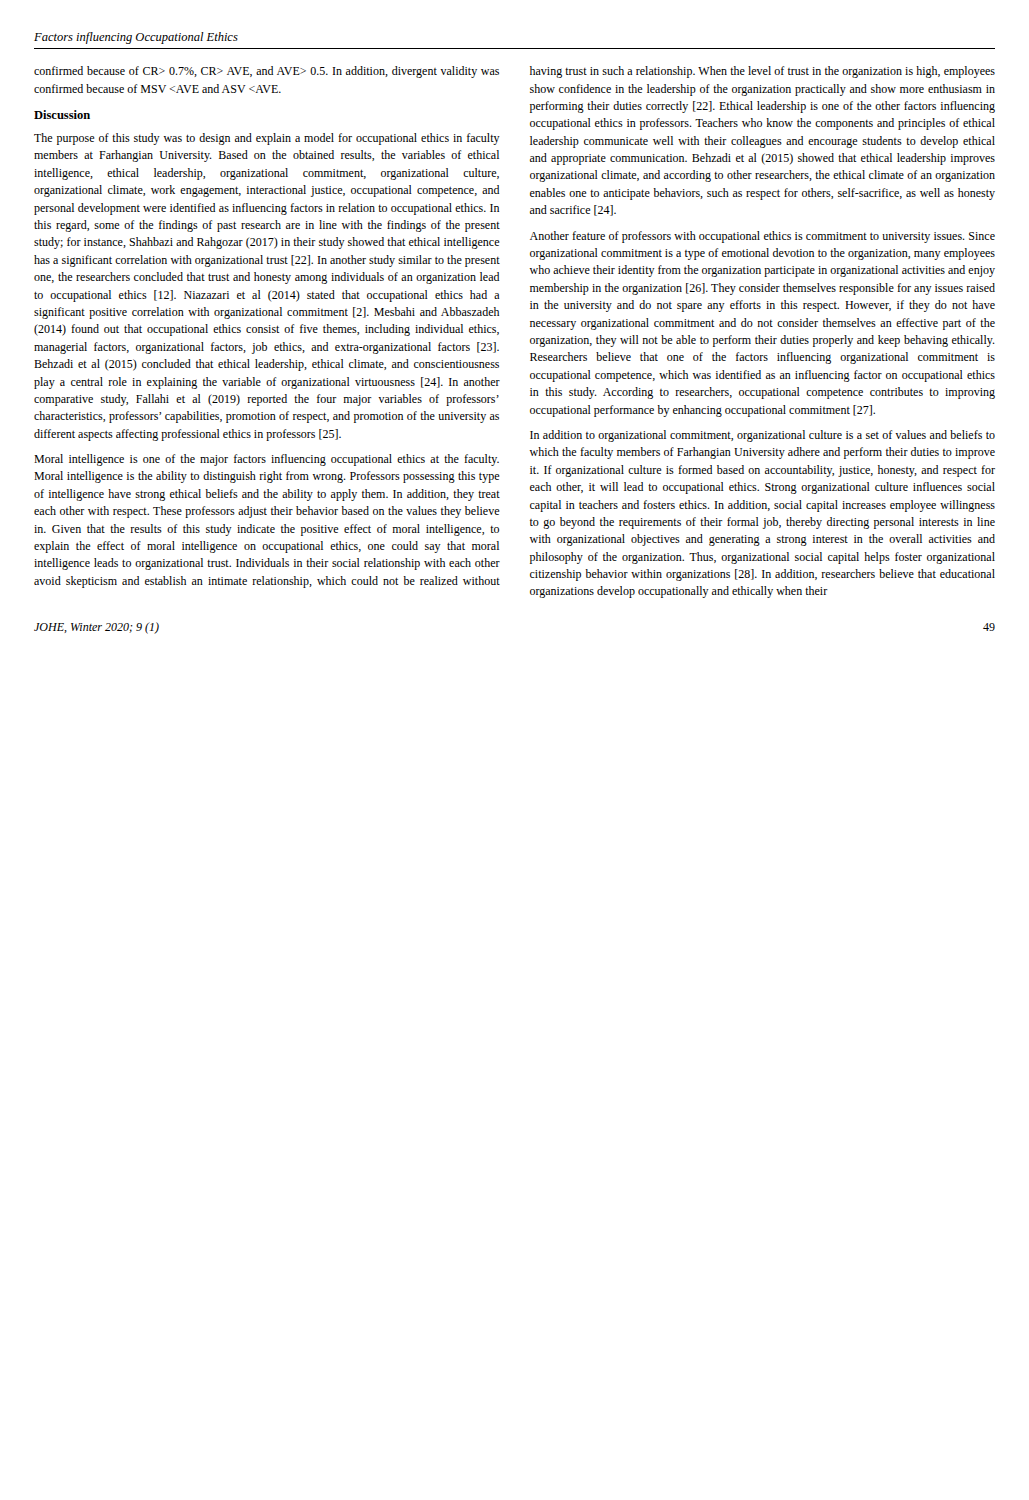Factors influencing Occupational Ethics
confirmed because of CR> 0.7%, CR> AVE, and AVE> 0.5. In addition, divergent validity was confirmed because of MSV <AVE and ASV <AVE.
Discussion
The purpose of this study was to design and explain a model for occupational ethics in faculty members at Farhangian University. Based on the obtained results, the variables of ethical intelligence, ethical leadership, organizational commitment, organizational culture, organizational climate, work engagement, interactional justice, occupational competence, and personal development were identified as influencing factors in relation to occupational ethics. In this regard, some of the findings of past research are in line with the findings of the present study; for instance, Shahbazi and Rahgozar (2017) in their study showed that ethical intelligence has a significant correlation with organizational trust [22]. In another study similar to the present one, the researchers concluded that trust and honesty among individuals of an organization lead to occupational ethics [12]. Niazazari et al (2014) stated that occupational ethics had a significant positive correlation with organizational commitment [2]. Mesbahi and Abbaszadeh (2014) found out that occupational ethics consist of five themes, including individual ethics, managerial factors, organizational factors, job ethics, and extra-organizational factors [23]. Behzadi et al (2015) concluded that ethical leadership, ethical climate, and conscientiousness play a central role in explaining the variable of organizational virtuousness [24]. In another comparative study, Fallahi et al (2019) reported the four major variables of professors’ characteristics, professors’ capabilities, promotion of respect, and promotion of the university as different aspects affecting professional ethics in professors [25].
Moral intelligence is one of the major factors influencing occupational ethics at the faculty. Moral intelligence is the ability to distinguish right from wrong. Professors possessing this type of intelligence have strong ethical beliefs and the ability to apply them. In addition, they treat each other with respect. These professors adjust their behavior based on the values they believe in. Given that the results of this study indicate the positive effect of moral intelligence, to explain the effect of moral intelligence on occupational ethics, one could say that moral intelligence leads to organizational trust. Individuals in their social relationship with each other avoid skepticism and establish an intimate relationship, which could not be realized without having trust in such a relationship. When the level of trust in the organization is high, employees show confidence in the leadership of the organization practically and show more enthusiasm in performing their duties correctly [22]. Ethical leadership is one of the other factors influencing occupational ethics in professors. Teachers who know the components and principles of ethical leadership communicate well with their colleagues and encourage students to develop ethical and appropriate communication. Behzadi et al (2015) showed that ethical leadership improves organizational climate, and according to other researchers, the ethical climate of an organization enables one to anticipate behaviors, such as respect for others, self-sacrifice, as well as honesty and sacrifice [24].
Another feature of professors with occupational ethics is commitment to university issues. Since organizational commitment is a type of emotional devotion to the organization, many employees who achieve their identity from the organization participate in organizational activities and enjoy membership in the organization [26]. They consider themselves responsible for any issues raised in the university and do not spare any efforts in this respect. However, if they do not have necessary organizational commitment and do not consider themselves an effective part of the organization, they will not be able to perform their duties properly and keep behaving ethically. Researchers believe that one of the factors influencing organizational commitment is occupational competence, which was identified as an influencing factor on occupational ethics in this study. According to researchers, occupational competence contributes to improving occupational performance by enhancing occupational commitment [27].
In addition to organizational commitment, organizational culture is a set of values and beliefs to which the faculty members of Farhangian University adhere and perform their duties to improve it. If organizational culture is formed based on accountability, justice, honesty, and respect for each other, it will lead to occupational ethics. Strong organizational culture influences social capital in teachers and fosters ethics. In addition, social capital increases employee willingness to go beyond the requirements of their formal job, thereby directing personal interests in line with organizational objectives and generating a strong interest in the overall activities and philosophy of the organization. Thus, organizational social capital helps foster organizational citizenship behavior within organizations [28]. In addition, researchers believe that educational organizations develop occupationally and ethically when their
JOHE, Winter 2020; 9 (1) 49